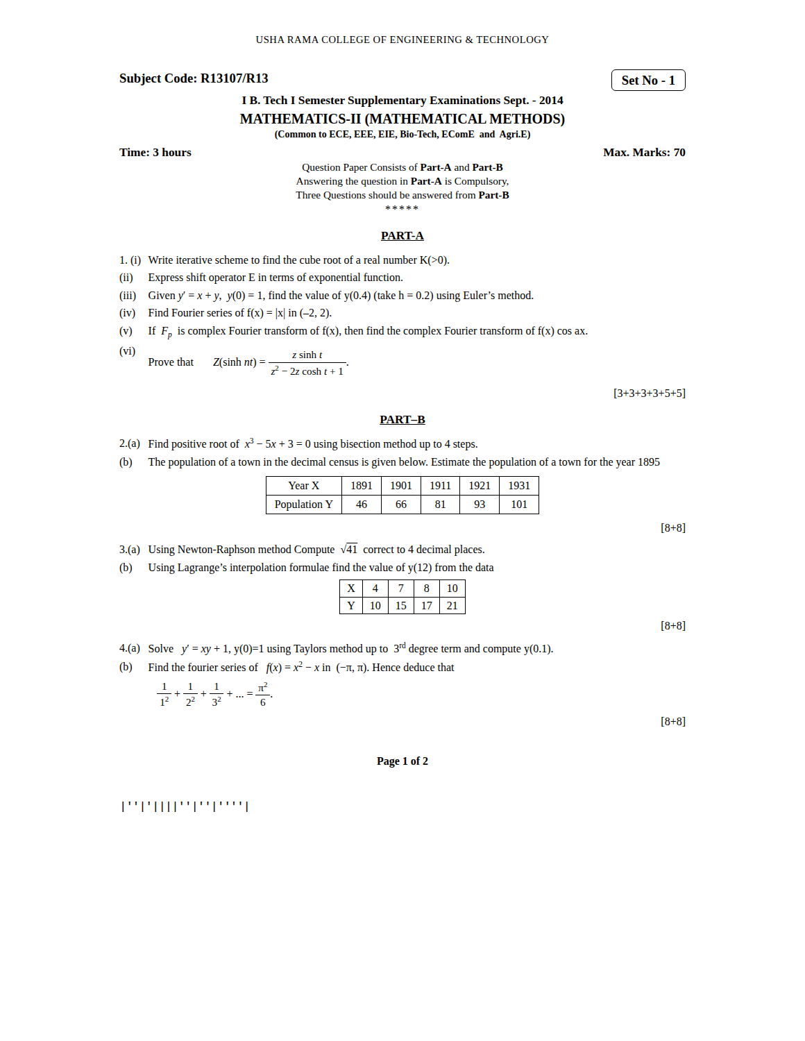USHA RAMA COLLEGE OF ENGINEERING & TECHNOLOGY
Subject Code: R13107/R13
Set No - 1
I B. Tech I Semester Supplementary Examinations Sept. - 2014
MATHEMATICS-II (MATHEMATICAL METHODS)
(Common to ECE, EEE, EIE, Bio-Tech, EComE and Agri.E)
Time: 3 hours Max. Marks: 70
Question Paper Consists of Part-A and Part-B
Answering the question in Part-A is Compulsory,
Three Questions should be answered from Part-B
*****
PART-A
1. (i) Write iterative scheme to find the cube root of a real number K(>0).
(ii) Express shift operator E in terms of exponential function.
(iii) Given y′ = x + y, y(0) = 1, find the value of y(0.4) (take h = 0.2) using Euler’s method.
(iv) Find Fourier series of f(x) = |x| in (–2, 2).
(v) If Fp is complex Fourier transform of f(x), then find the complex Fourier transform of f(x) cos ax.
(vi) Prove that Z(sinh nt) = z sinh t z2 − 2z cosh t + 1 .
[3+3+3+3+5+5]
PART–B
2.(a) Find positive root of x3 − 5x + 3 = 0 using bisection method up to 4 steps.
(b) The population of a town in the decimal census is given below. Estimate the population of a town for the year 1895
| Year X | 1891 | 1901 | 1911 | 1921 | 1931 |
| Population Y | 46 | 66 | 81 | 93 | 101 |
[8+8]
3.(a) Using Newton-Raphson method Compute √41 correct to 4 decimal places.
(b) Using Lagrange’s interpolation formulae find the value of y(12) from the data
| X | 4 | 7 | 8 | 10 |
| Y | 10 | 15 | 17 | 21 |
[8+8]
4.(a) Solve y′ = xy + 1, y(0)=1 using Taylors method up to 3rd degree term and compute y(0.1).
(b) Find the fourier series of f(x) = x2 − x in (−π, π). Hence deduce that
112 + 122 + 132 + ... = π26.
[8+8]
Page 1 of 2
|''|'||||''|''|''''|